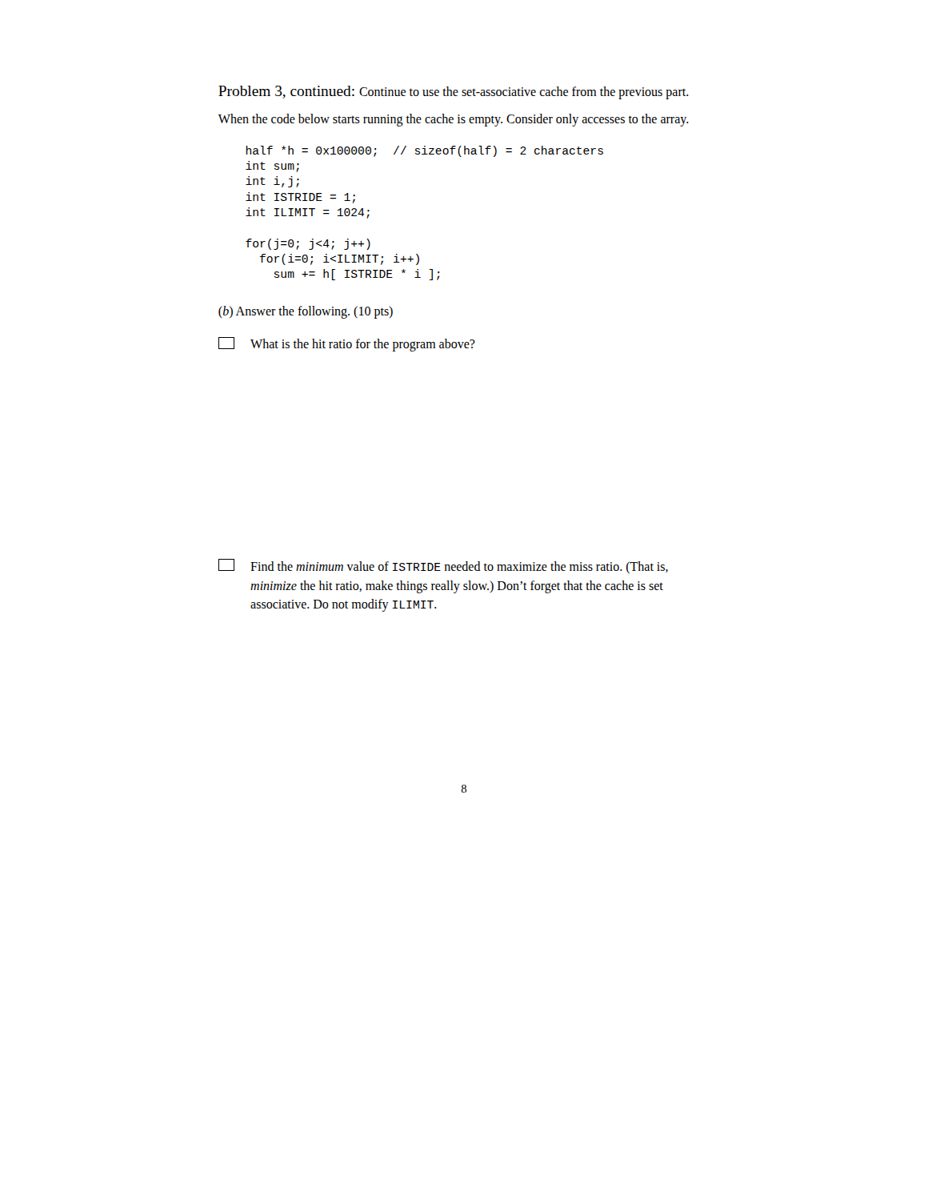Problem 3, continued: Continue to use the set-associative cache from the previous part.
When the code below starts running the cache is empty. Consider only accesses to the array.
half *h = 0x100000;  // sizeof(half) = 2 characters
int sum;
int i,j;
int ISTRIDE = 1;
int ILIMIT = 1024;

for(j=0; j<4; j++)
  for(i=0; i<ILIMIT; i++)
    sum += h[ ISTRIDE * i ];
(b) Answer the following. (10 pts)
What is the hit ratio for the program above?
Find the minimum value of ISTRIDE needed to maximize the miss ratio. (That is, minimize the hit ratio, make things really slow.) Don’t forget that the cache is set associative. Do not modify ILIMIT.
8